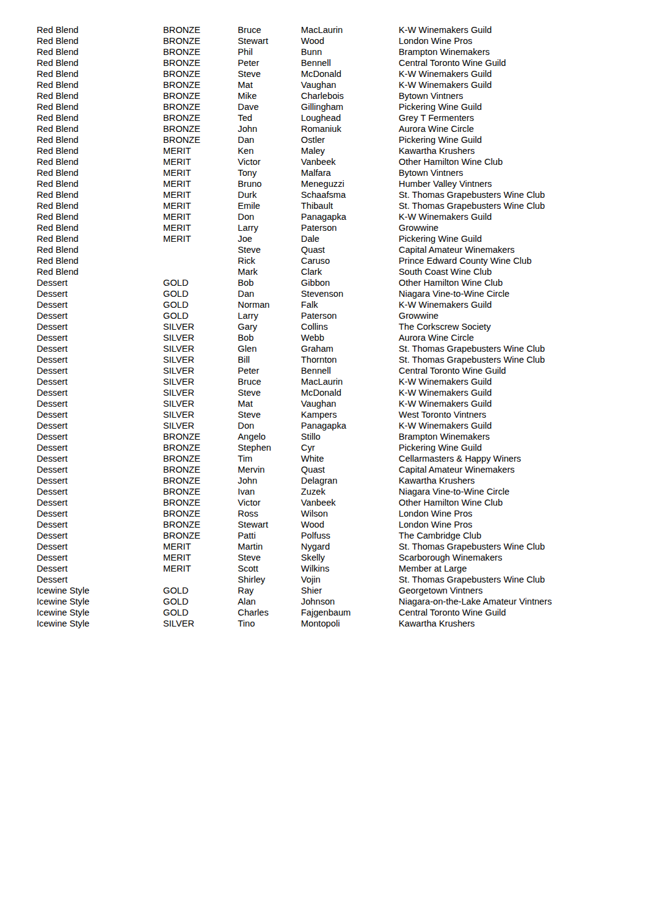| Red Blend | BRONZE | Bruce | MacLaurin | K-W Winemakers Guild |
| Red Blend | BRONZE | Stewart | Wood | London Wine Pros |
| Red Blend | BRONZE | Phil | Bunn | Brampton Winemakers |
| Red Blend | BRONZE | Peter | Bennell | Central Toronto Wine Guild |
| Red Blend | BRONZE | Steve | McDonald | K-W Winemakers Guild |
| Red Blend | BRONZE | Mat | Vaughan | K-W Winemakers Guild |
| Red Blend | BRONZE | Mike | Charlebois | Bytown Vintners |
| Red Blend | BRONZE | Dave | Gillingham | Pickering Wine Guild |
| Red Blend | BRONZE | Ted | Loughead | Grey T Fermenters |
| Red Blend | BRONZE | John | Romaniuk | Aurora Wine Circle |
| Red Blend | BRONZE | Dan | Ostler | Pickering Wine Guild |
| Red Blend | MERIT | Ken | Maley | Kawartha Krushers |
| Red Blend | MERIT | Victor | Vanbeek | Other Hamilton Wine Club |
| Red Blend | MERIT | Tony | Malfara | Bytown Vintners |
| Red Blend | MERIT | Bruno | Meneguzzi | Humber Valley Vintners |
| Red Blend | MERIT | Durk | Schaafsma | St. Thomas Grapebusters Wine Club |
| Red Blend | MERIT | Emile | Thibault | St. Thomas Grapebusters Wine Club |
| Red Blend | MERIT | Don | Panagapka | K-W Winemakers Guild |
| Red Blend | MERIT | Larry | Paterson | Growwine |
| Red Blend | MERIT | Joe | Dale | Pickering Wine Guild |
| Red Blend | | Steve | Quast | Capital Amateur Winemakers |
| Red Blend | | Rick | Caruso | Prince Edward County Wine Club |
| Red Blend | | Mark | Clark | South Coast Wine Club |
| Dessert | GOLD | Bob | Gibbon | Other Hamilton Wine Club |
| Dessert | GOLD | Dan | Stevenson | Niagara Vine-to-Wine Circle |
| Dessert | GOLD | Norman | Falk | K-W Winemakers Guild |
| Dessert | GOLD | Larry | Paterson | Growwine |
| Dessert | SILVER | Gary | Collins | The Corkscrew Society |
| Dessert | SILVER | Bob | Webb | Aurora Wine Circle |
| Dessert | SILVER | Glen | Graham | St. Thomas Grapebusters Wine Club |
| Dessert | SILVER | Bill | Thornton | St. Thomas Grapebusters Wine Club |
| Dessert | SILVER | Peter | Bennell | Central Toronto Wine Guild |
| Dessert | SILVER | Bruce | MacLaurin | K-W Winemakers Guild |
| Dessert | SILVER | Steve | McDonald | K-W Winemakers Guild |
| Dessert | SILVER | Mat | Vaughan | K-W Winemakers Guild |
| Dessert | SILVER | Steve | Kampers | West Toronto Vintners |
| Dessert | SILVER | Don | Panagapka | K-W Winemakers Guild |
| Dessert | BRONZE | Angelo | Stillo | Brampton Winemakers |
| Dessert | BRONZE | Stephen | Cyr | Pickering Wine Guild |
| Dessert | BRONZE | Tim | White | Cellarmasters & Happy Winers |
| Dessert | BRONZE | Mervin | Quast | Capital Amateur Winemakers |
| Dessert | BRONZE | John | Delagran | Kawartha Krushers |
| Dessert | BRONZE | Ivan | Zuzek | Niagara Vine-to-Wine Circle |
| Dessert | BRONZE | Victor | Vanbeek | Other Hamilton Wine Club |
| Dessert | BRONZE | Ross | Wilson | London Wine Pros |
| Dessert | BRONZE | Stewart | Wood | London Wine Pros |
| Dessert | BRONZE | Patti | Polfuss | The Cambridge Club |
| Dessert | MERIT | Martin | Nygard | St. Thomas Grapebusters Wine Club |
| Dessert | MERIT | Steve | Skelly | Scarborough Winemakers |
| Dessert | MERIT | Scott | Wilkins | Member at Large |
| Dessert | | Shirley | Vojin | St. Thomas Grapebusters Wine Club |
| Icewine Style | GOLD | Ray | Shier | Georgetown Vintners |
| Icewine Style | GOLD | Alan | Johnson | Niagara-on-the-Lake Amateur Vintners |
| Icewine Style | GOLD | Charles | Fajgenbaum | Central Toronto Wine Guild |
| Icewine Style | SILVER | Tino | Montopoli | Kawartha Krushers |